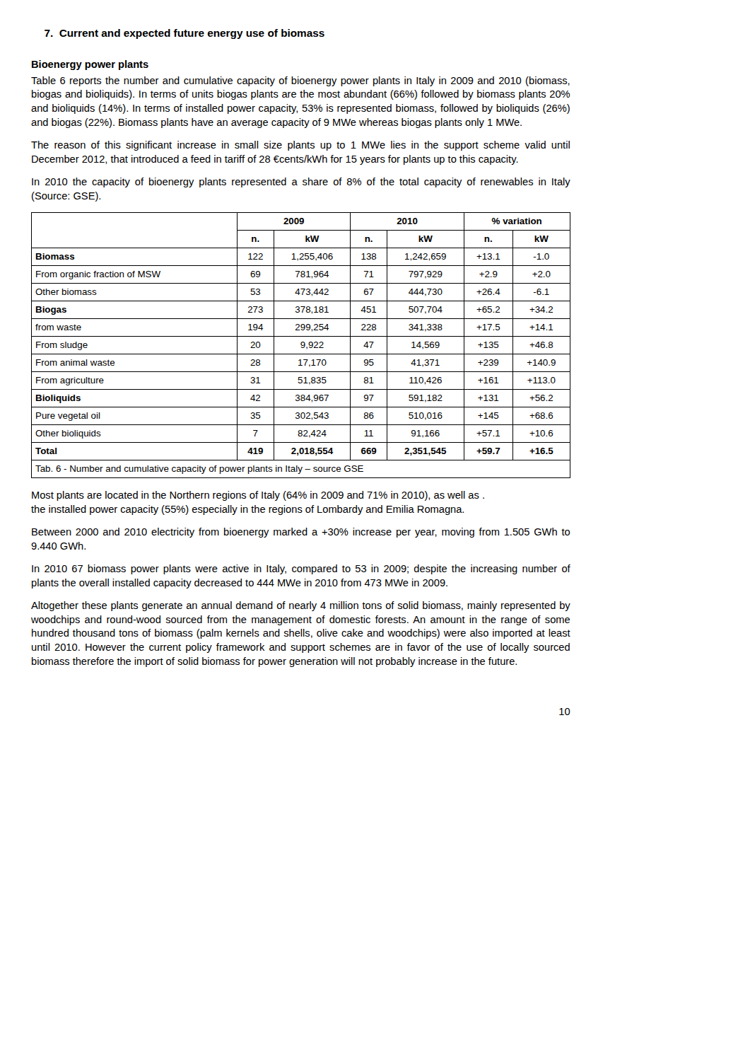7. Current and expected future energy use of biomass
Bioenergy power plants
Table 6 reports the number and cumulative capacity of bioenergy power plants in Italy in 2009 and 2010 (biomass, biogas and bioliquids). In terms of units biogas plants are the most abundant (66%) followed by biomass plants 20% and bioliquids (14%). In terms of installed power capacity, 53% is represented biomass, followed by bioliquids (26%) and biogas (22%). Biomass plants have an average capacity of 9 MWe whereas biogas plants only 1 MWe.
The reason of this significant increase in small size plants up to 1 MWe lies in the support scheme valid until December 2012, that introduced a feed in tariff of 28 €cents/kWh for 15 years for plants up to this capacity.
In 2010 the capacity of bioenergy plants represented a share of 8% of the total capacity of renewables in Italy (Source: GSE).
| | 2009 | 2010 | % variation |
| --- | --- | --- | --- |
| n. | kW | n. | kW | n. | kW |
| Biomass | 122 | 1,255,406 | 138 | 1,242,659 | +13.1 | -1.0 |
| From organic fraction of MSW | 69 | 781,964 | 71 | 797,929 | +2.9 | +2.0 |
| Other biomass | 53 | 473,442 | 67 | 444,730 | +26.4 | -6.1 |
| Biogas | 273 | 378,181 | 451 | 507,704 | +65.2 | +34.2 |
| from waste | 194 | 299,254 | 228 | 341,338 | +17.5 | +14.1 |
| From sludge | 20 | 9,922 | 47 | 14,569 | +135 | +46.8 |
| From animal waste | 28 | 17,170 | 95 | 41,371 | +239 | +140.9 |
| From agriculture | 31 | 51,835 | 81 | 110,426 | +161 | +113.0 |
| Bioliquids | 42 | 384,967 | 97 | 591,182 | +131 | +56.2 |
| Pure vegetal oil | 35 | 302,543 | 86 | 510,016 | +145 | +68.6 |
| Other bioliquids | 7 | 82,424 | 11 | 91,166 | +57.1 | +10.6 |
| Total | 419 | 2,018,554 | 669 | 2,351,545 | +59.7 | +16.5 |
| Tab. 6 - Number and cumulative capacity of power plants in Italy – source GSE |
Most plants are located in the Northern regions of Italy (64% in 2009 and 71% in 2010), as well as .
the installed power capacity (55%) especially in the regions of Lombardy and Emilia Romagna.
Between 2000 and 2010 electricity from bioenergy marked a +30% increase per year, moving from 1.505 GWh to 9.440 GWh.
In 2010 67 biomass power plants were active in Italy, compared to 53 in 2009; despite the increasing number of plants the overall installed capacity decreased to 444 MWe in 2010 from 473 MWe in 2009.
Altogether these plants generate an annual demand of nearly 4 million tons of solid biomass, mainly represented by woodchips and round-wood sourced from the management of domestic forests. An amount in the range of some hundred thousand tons of biomass (palm kernels and shells, olive cake and woodchips) were also imported at least until 2010. However the current policy framework and support schemes are in favor of the use of locally sourced biomass therefore the import of solid biomass for power generation will not probably increase in the future.
10